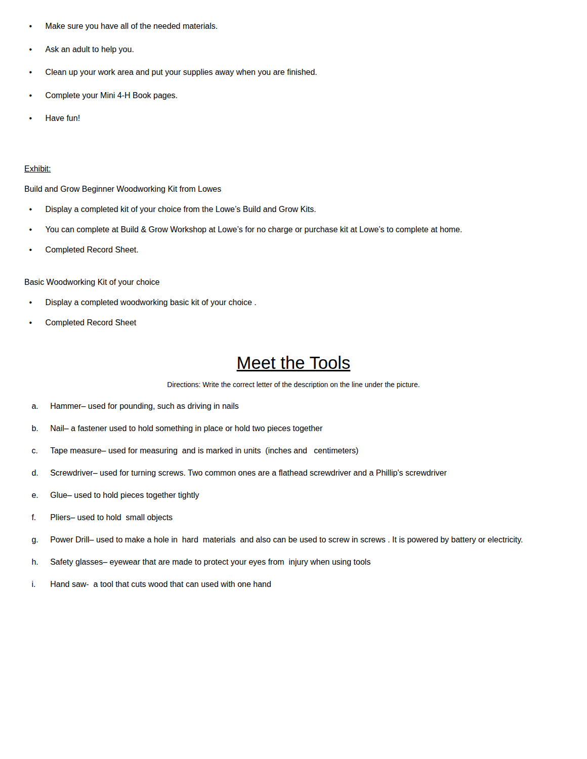Make sure you have all of the needed materials.
Ask an adult to help you.
Clean up your work area and put your supplies away when you are finished.
Complete your Mini 4-H Book pages.
Have fun!
Exhibit:
Build and Grow Beginner Woodworking Kit from Lowes
Display a completed kit of your choice from the Lowe’s Build and Grow Kits.
You can complete at Build & Grow Workshop at Lowe’s for no charge or purchase kit at Lowe’s to complete at home.
Completed Record Sheet.
Basic Woodworking Kit of your choice
Display a completed woodworking basic kit of your choice .
Completed Record Sheet
Meet the Tools
Directions: Write the correct letter of the description on the line under the picture.
Hammer– used for pounding, such as driving in nails
Nail– a fastener used to hold something in place or hold two pieces together
Tape measure– used for measuring and is marked in units (inches and centimeters)
Screwdriver– used for turning screws. Two common ones are a flathead screwdriver and a Phillip's screwdriver
Glue– used to hold pieces together tightly
Pliers– used to hold small objects
Power Drill– used to make a hole in hard materials and also can be used to screw in screws . It is powered by battery or electricity.
Safety glasses– eyewear that are made to protect your eyes from injury when using tools
Hand saw- a tool that cuts wood that can used with one hand